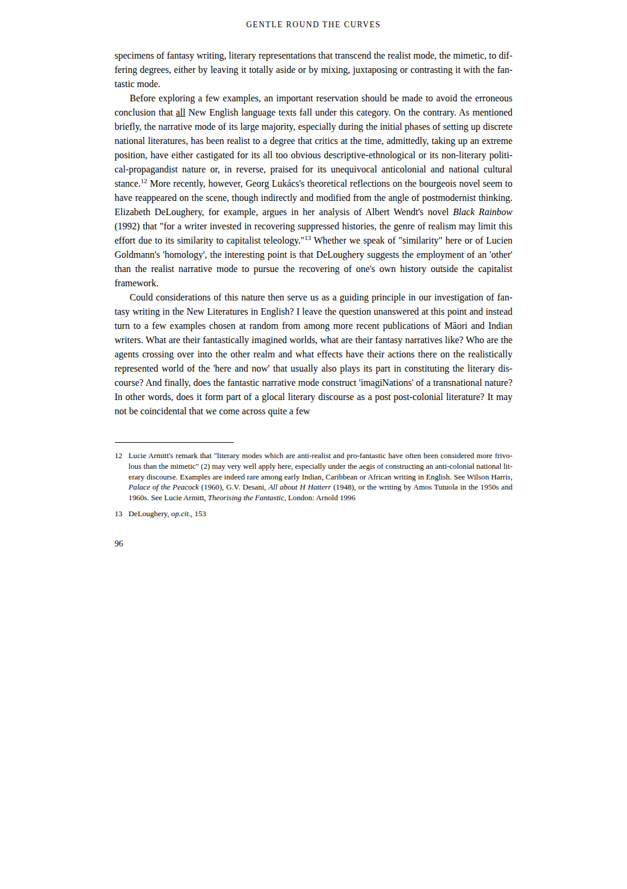Gentle Round the Curves
specimens of fantasy writing, literary representations that transcend the realist mode, the mimetic, to differing degrees, either by leaving it totally aside or by mixing, juxtaposing or contrasting it with the fantastic mode.
Before exploring a few examples, an important reservation should be made to avoid the erroneous conclusion that all New English language texts fall under this category. On the contrary. As mentioned briefly, the narrative mode of its large majority, especially during the initial phases of setting up discrete national literatures, has been realist to a degree that critics at the time, admittedly, taking up an extreme position, have either castigated for its all too obvious descriptive-ethnological or its non-literary political-propagandist nature or, in reverse, praised for its unequivocal anticolonial and national cultural stance.12 More recently, however, Georg Lukács's theoretical reflections on the bourgeois novel seem to have reappeared on the scene, though indirectly and modified from the angle of postmodernist thinking. Elizabeth DeLoughery, for example, argues in her analysis of Albert Wendt's novel Black Rainbow (1992) that "for a writer invested in recovering suppressed histories, the genre of realism may limit this effort due to its similarity to capitalist teleology."13 Whether we speak of "similarity" here or of Lucien Goldmann's 'homology', the interesting point is that DeLoughery suggests the employment of an 'other' than the realist narrative mode to pursue the recovering of one's own history outside the capitalist framework.
Could considerations of this nature then serve us as a guiding principle in our investigation of fantasy writing in the New Literatures in English? I leave the question unanswered at this point and instead turn to a few examples chosen at random from among more recent publications of Māori and Indian writers. What are their fantastically imagined worlds, what are their fantasy narratives like? Who are the agents crossing over into the other realm and what effects have their actions there on the realistically represented world of the 'here and now' that usually also plays its part in constituting the literary discourse? And finally, does the fantastic narrative mode construct 'imagiNations' of a transnational nature? In other words, does it form part of a glocal literary discourse as a post post-colonial literature? It may not be coincidental that we come across quite a few
12 Lucie Armitt's remark that "literary modes which are anti-realist and pro-fantastic have often been considered more frivolous than the mimetic" (2) may very well apply here, especially under the aegis of constructing an anti-colonial national literary discourse. Examples are indeed rare among early Indian, Caribbean or African writing in English. See Wilson Harris, Palace of the Peacock (1960), G.V. Desani, All about H Hatterr (1948), or the writing by Amos Tutuola in the 1950s and 1960s. See Lucie Armitt, Theorising the Fantastic, London: Arnold 1996
13 DeLoughery, op.cit., 153
96